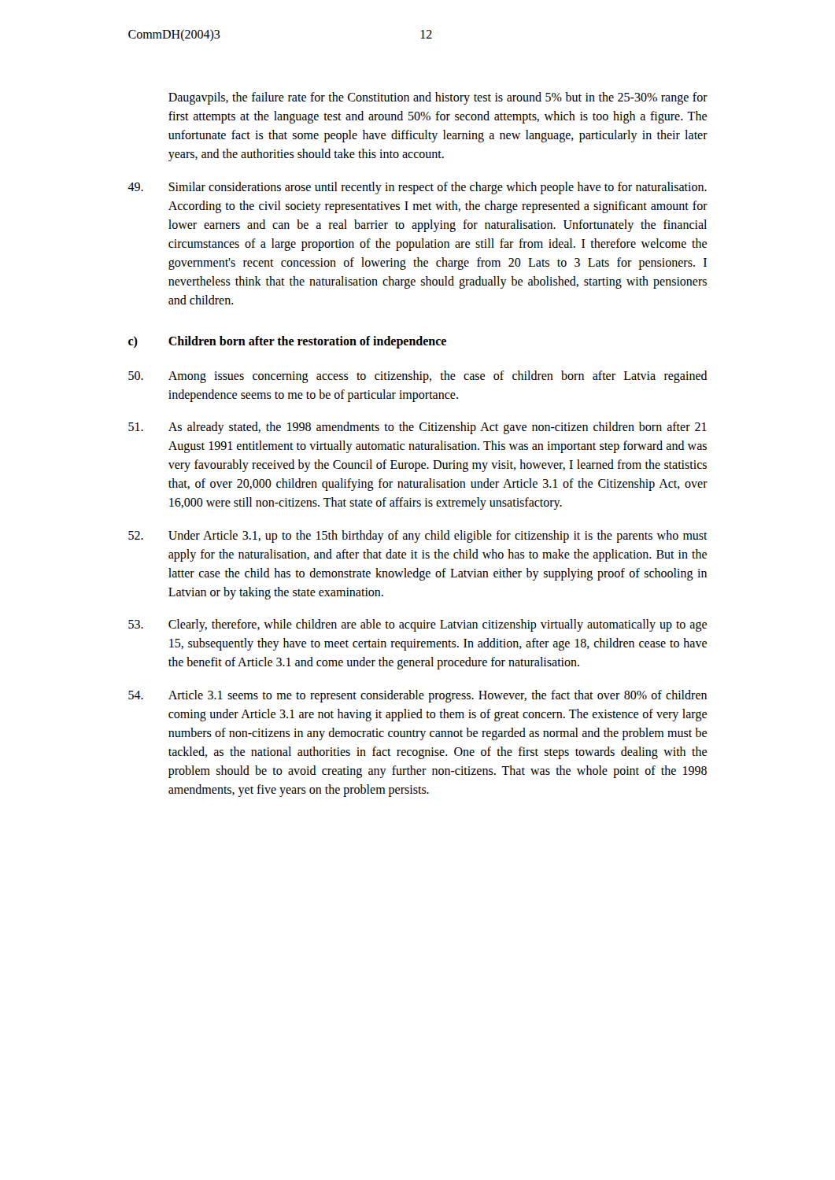CommDH(2004)3
12
Daugavpils, the failure rate for the Constitution and history test is around 5% but in the 25-30% range for first attempts at the language test and around 50% for second attempts, which is too high a figure. The unfortunate fact is that some people have difficulty learning a new language, particularly in their later years, and the authorities should take this into account.
49.
Similar considerations arose until recently in respect of the charge which people have to for naturalisation. According to the civil society representatives I met with, the charge represented a significant amount for lower earners and can be a real barrier to applying for naturalisation. Unfortunately the financial circumstances of a large proportion of the population are still far from ideal. I therefore welcome the government's recent concession of lowering the charge from 20 Lats to 3 Lats for pensioners. I nevertheless think that the naturalisation charge should gradually be abolished, starting with pensioners and children.
c) Children born after the restoration of independence
50.
Among issues concerning access to citizenship, the case of children born after Latvia regained independence seems to me to be of particular importance.
51.
As already stated, the 1998 amendments to the Citizenship Act gave non-citizen children born after 21 August 1991 entitlement to virtually automatic naturalisation. This was an important step forward and was very favourably received by the Council of Europe. During my visit, however, I learned from the statistics that, of over 20,000 children qualifying for naturalisation under Article 3.1 of the Citizenship Act, over 16,000 were still non-citizens. That state of affairs is extremely unsatisfactory.
52.
Under Article 3.1, up to the 15th birthday of any child eligible for citizenship it is the parents who must apply for the naturalisation, and after that date it is the child who has to make the application. But in the latter case the child has to demonstrate knowledge of Latvian either by supplying proof of schooling in Latvian or by taking the state examination.
53.
Clearly, therefore, while children are able to acquire Latvian citizenship virtually automatically up to age 15, subsequently they have to meet certain requirements. In addition, after age 18, children cease to have the benefit of Article 3.1 and come under the general procedure for naturalisation.
54.
Article 3.1 seems to me to represent considerable progress. However, the fact that over 80% of children coming under Article 3.1 are not having it applied to them is of great concern. The existence of very large numbers of non-citizens in any democratic country cannot be regarded as normal and the problem must be tackled, as the national authorities in fact recognise. One of the first steps towards dealing with the problem should be to avoid creating any further non-citizens. That was the whole point of the 1998 amendments, yet five years on the problem persists.